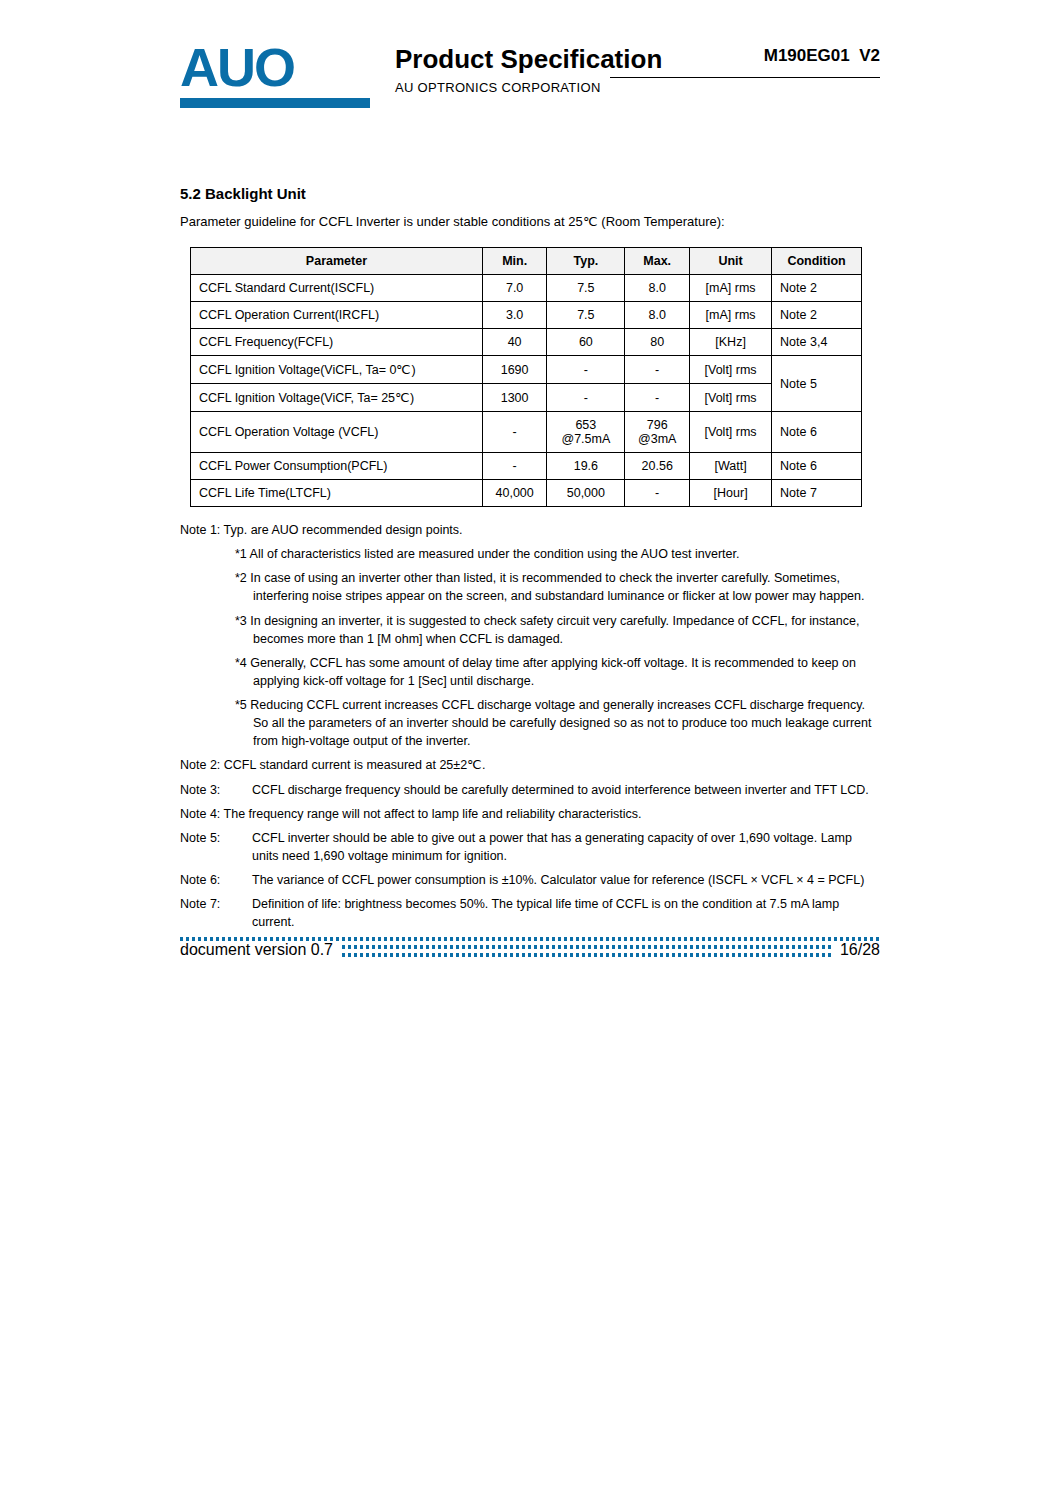AUO
M190EG01 V2
Product Specification
AU OPTRONICS CORPORATION
5.2 Backlight Unit
Parameter guideline for CCFL Inverter is under stable conditions at 25℃ (Room Temperature):
| Parameter | Min. | Typ. | Max. | Unit | Condition |
| --- | --- | --- | --- | --- | --- |
| CCFL Standard Current(ISCFL) | 7.0 | 7.5 | 8.0 | [mA] rms | Note 2 |
| CCFL Operation Current(IRCFL) | 3.0 | 7.5 | 8.0 | [mA] rms | Note 2 |
| CCFL Frequency(FCFL) | 40 | 60 | 80 | [KHz] | Note 3,4 |
| CCFL Ignition Voltage(ViCFL, Ta= 0℃) | 1690 | - | - | [Volt] rms | Note 5 |
| CCFL Ignition Voltage(ViCF, Ta= 25℃) | 1300 | - | - | [Volt] rms |
| CCFL Operation Voltage (VCFL) | - | 653 @7.5mA | 796 @3mA | [Volt] rms | Note 6 |
| CCFL Power Consumption(PCFL) | - | 19.6 | 20.56 | [Watt] | Note 6 |
| CCFL Life Time(LTCFL) | 40,000 | 50,000 | - | [Hour] | Note 7 |
Note 1: Typ. are AUO recommended design points.
*1 All of characteristics listed are measured under the condition using the AUO test inverter.
*2 In case of using an inverter other than listed, it is recommended to check the inverter carefully. Sometimes, interfering noise stripes appear on the screen, and substandard luminance or flicker at low power may happen.
*3 In designing an inverter, it is suggested to check safety circuit very carefully. Impedance of CCFL, for instance, becomes more than 1 [M ohm] when CCFL is damaged.
*4 Generally, CCFL has some amount of delay time after applying kick-off voltage. It is recommended to keep on applying kick-off voltage for 1 [Sec] until discharge.
*5 Reducing CCFL current increases CCFL discharge voltage and generally increases CCFL discharge frequency. So all the parameters of an inverter should be carefully designed so as not to produce too much leakage current from high-voltage output of the inverter.
Note 2: CCFL standard current is measured at 25±2℃.
Note 3: CCFL discharge frequency should be carefully determined to avoid interference between inverter and TFT LCD.
Note 4: The frequency range will not affect to lamp life and reliability characteristics.
Note 5: CCFL inverter should be able to give out a power that has a generating capacity of over 1,690 voltage. Lamp units need 1,690 voltage minimum for ignition.
Note 6: The variance of CCFL power consumption is ±10%. Calculator value for reference (ISCFL × VCFL × 4 = PCFL)
Note 7: Definition of life: brightness becomes 50%. The typical life time of CCFL is on the condition at 7.5 mA lamp current.
document version 0.7 16/28